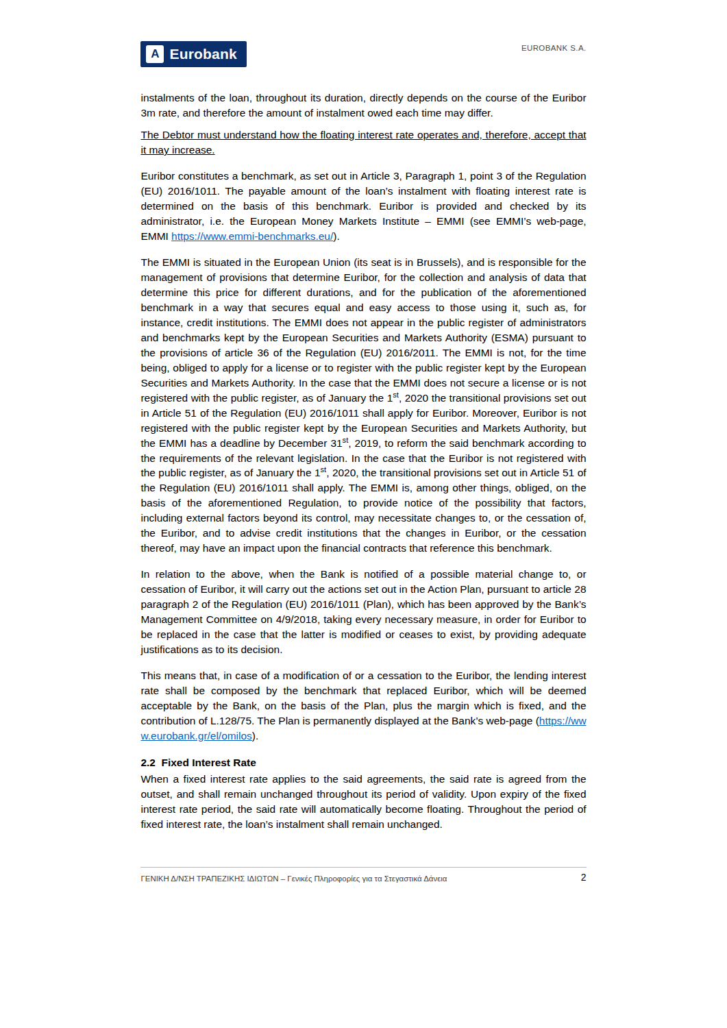AEurobank
EUROBANK S.A.
instalments of the loan, throughout its duration, directly depends on the course of the Euribor 3m rate, and therefore the amount of instalment owed each time may differ.
The Debtor must understand how the floating interest rate operates and, therefore, accept that it may increase.
Euribor constitutes a benchmark, as set out in Article 3, Paragraph 1, point 3 of the Regulation (EU) 2016/1011. The payable amount of the loan’s instalment with floating interest rate is determined on the basis of this benchmark. Euribor is provided and checked by its administrator, i.e. the European Money Markets Institute – EMMI (see EMMI’s web-page, EMMI https://www.emmi-benchmarks.eu/).
The EMMI is situated in the European Union (its seat is in Brussels), and is responsible for the management of provisions that determine Euribor, for the collection and analysis of data that determine this price for different durations, and for the publication of the aforementioned benchmark in a way that secures equal and easy access to those using it, such as, for instance, credit institutions. The EMMI does not appear in the public register of administrators and benchmarks kept by the European Securities and Markets Authority (ESMA) pursuant to the provisions of article 36 of the Regulation (EU) 2016/2011. The EMMI is not, for the time being, obliged to apply for a license or to register with the public register kept by the European Securities and Markets Authority. In the case that the EMMI does not secure a license or is not registered with the public register, as of January the 1st, 2020 the transitional provisions set out in Article 51 of the Regulation (EU) 2016/1011 shall apply for Euribor. Moreover, Euribor is not registered with the public register kept by the European Securities and Markets Authority, but the EMMI has a deadline by December 31st, 2019, to reform the said benchmark according to the requirements of the relevant legislation. In the case that the Euribor is not registered with the public register, as of January the 1st, 2020, the transitional provisions set out in Article 51 of the Regulation (EU) 2016/1011 shall apply. The EMMI is, among other things, obliged, on the basis of the aforementioned Regulation, to provide notice of the possibility that factors, including external factors beyond its control, may necessitate changes to, or the cessation of, the Euribor, and to advise credit institutions that the changes in Euribor, or the cessation thereof, may have an impact upon the financial contracts that reference this benchmark.
In relation to the above, when the Bank is notified of a possible material change to, or cessation of Euribor, it will carry out the actions set out in the Action Plan, pursuant to article 28 paragraph 2 of the Regulation (EU) 2016/1011 (Plan), which has been approved by the Bank’s Management Committee on 4/9/2018, taking every necessary measure, in order for Euribor to be replaced in the case that the latter is modified or ceases to exist, by providing adequate justifications as to its decision.
This means that, in case of a modification of or a cessation to the Euribor, the lending interest rate shall be composed by the benchmark that replaced Euribor, which will be deemed acceptable by the Bank, on the basis of the Plan, plus the margin which is fixed, and the contribution of L.128/75. The Plan is permanently displayed at the Bank’s web-page (https://www.eurobank.gr/el/omilos).
2.2 Fixed Interest Rate
When a fixed interest rate applies to the said agreements, the said rate is agreed from the outset, and shall remain unchanged throughout its period of validity. Upon expiry of the fixed interest rate period, the said rate will automatically become floating. Throughout the period of fixed interest rate, the loan’s instalment shall remain unchanged.
ΓΕΝΙΚΗ Δ/ΝΣΗ ΤΡΑΠΕΖΙΚΗΣ ΙΔΙΩΤΩΝ – Γενικές Πληροφορίες για τα Στεγαστικά Δάνεια
2